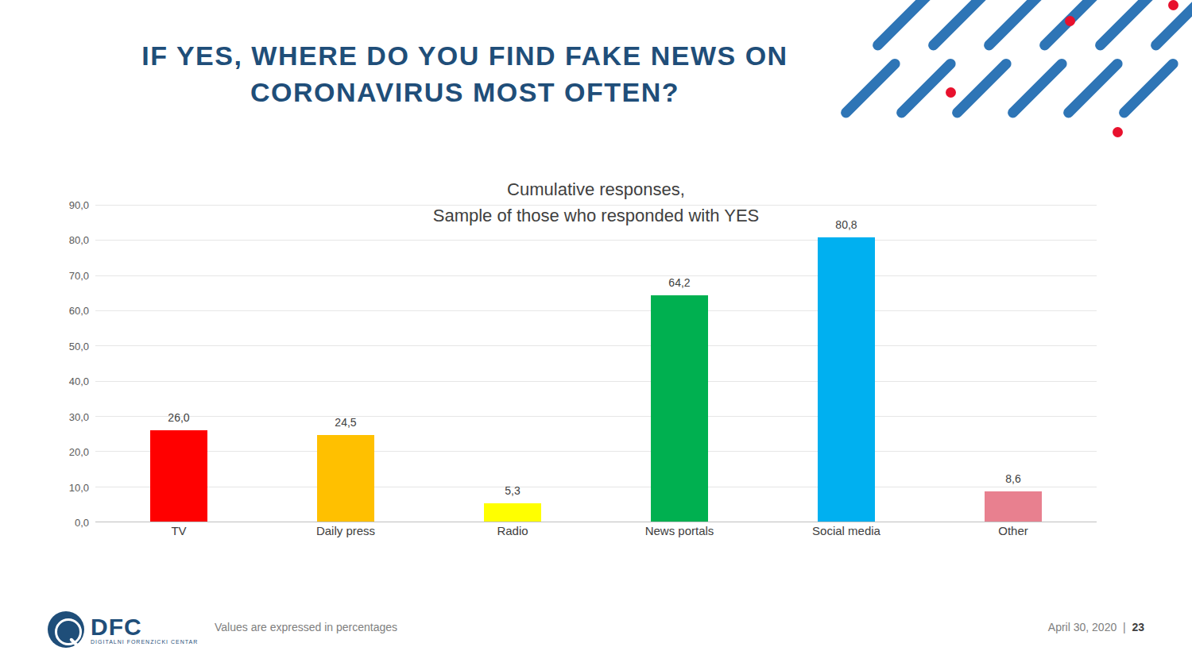If yes, where do you find fake news on
coronavirus most often?
Cumulative responses,
Sample of those who responded with YES
90,0 80,0 70,0 60,0 50,0 40,0 30,0 20,0 10,0 0,0
26,0
24,5
5,3
64,2
80,8
8,6
TV
Daily press
Radio
News portals
Social media
Other
DFC
Digitalni Forenzicki Centar
Values are expressed in percentages
April 30, 2020 | 23